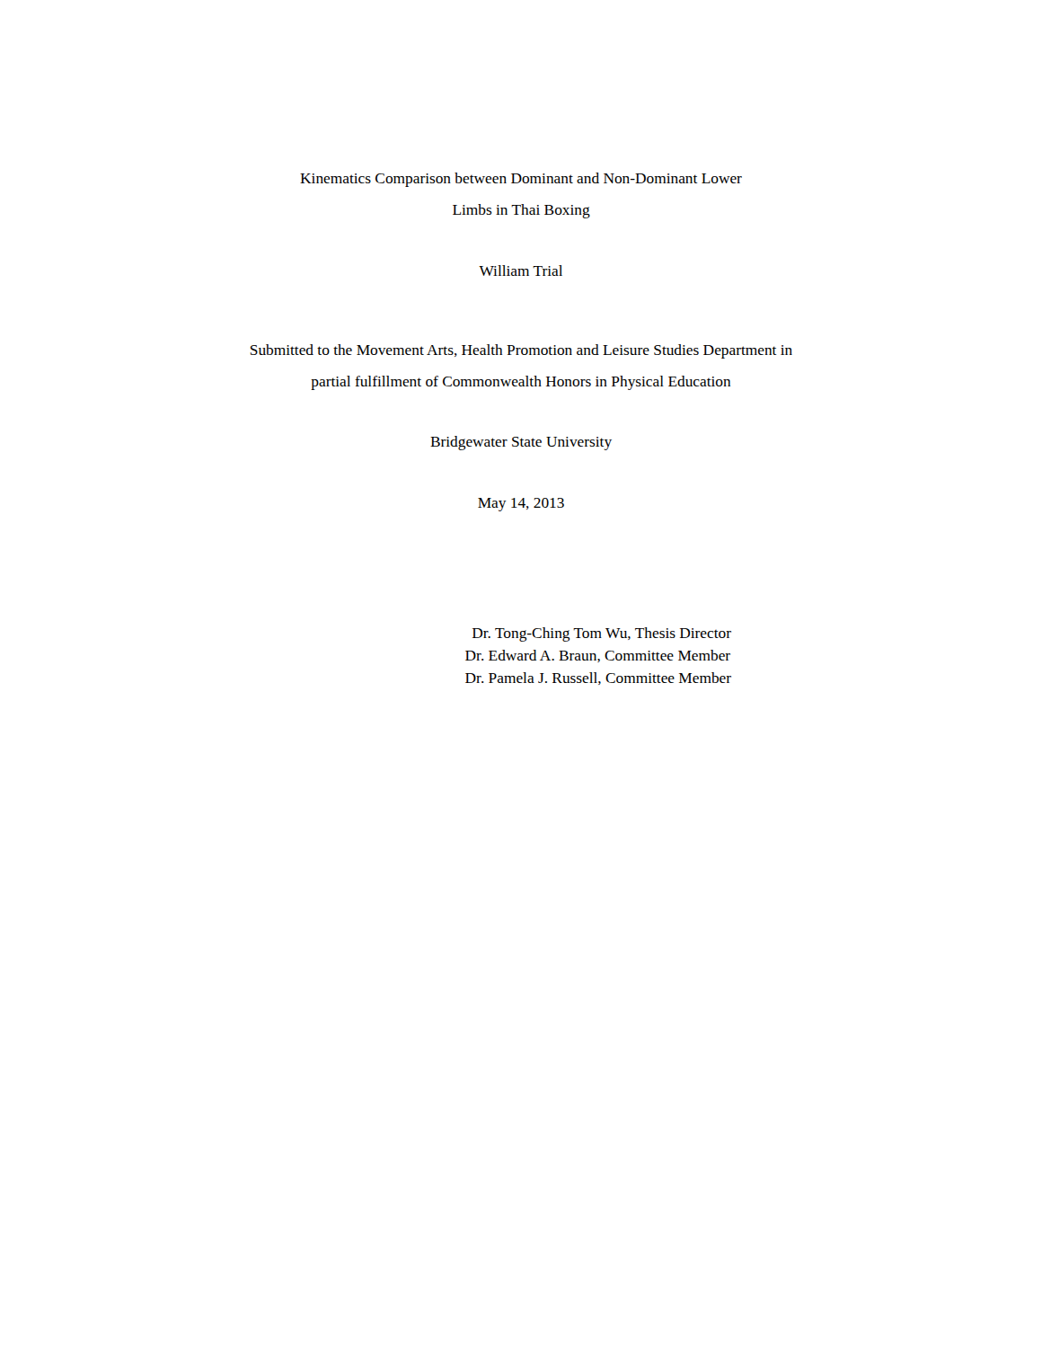Kinematics Comparison between Dominant and Non-Dominant Lower Limbs in Thai Boxing
William Trial
Submitted to the Movement Arts, Health Promotion and Leisure Studies Department in partial fulfillment of Commonwealth Honors in Physical Education
Bridgewater State University
May 14, 2013
Dr. Tong-Ching Tom Wu, Thesis Director
Dr. Edward A. Braun, Committee Member
Dr. Pamela J. Russell, Committee Member